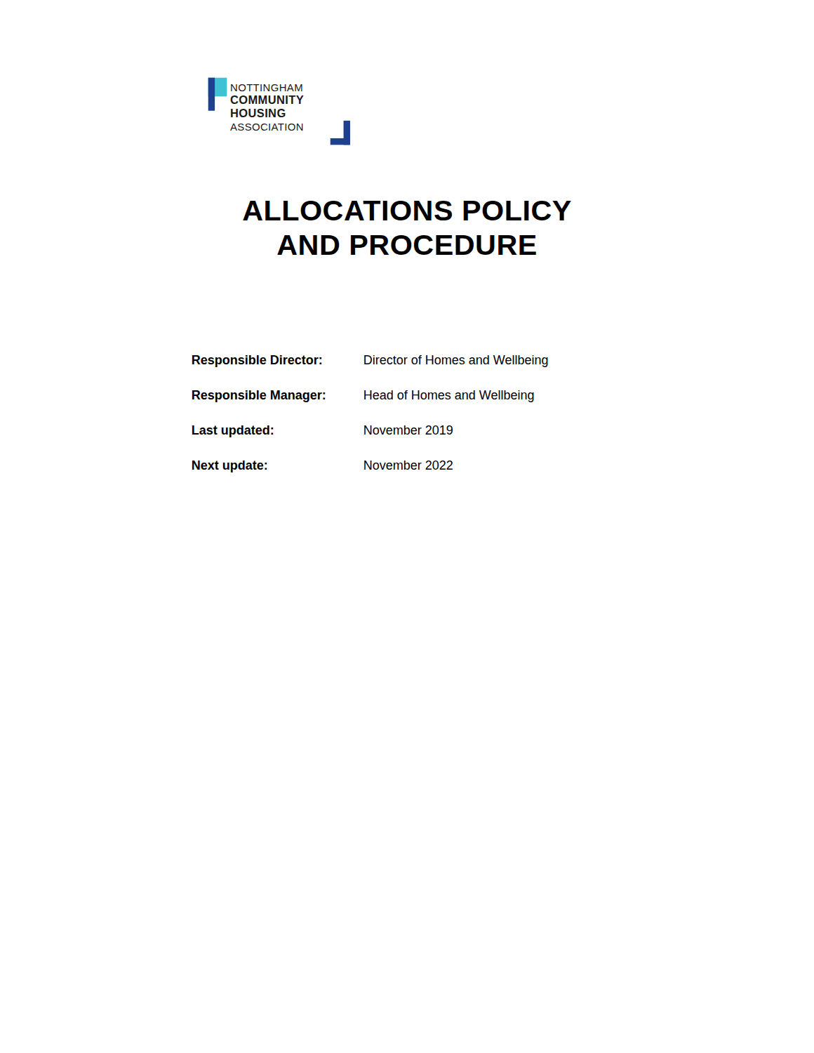NOTTINGHAM COMMUNITY HOUSING ASSOCIATION
ALLOCATIONS POLICY AND PROCEDURE
| Responsible Director: | Director of Homes and Wellbeing |
| Responsible Manager: | Head of Homes and Wellbeing |
| Last updated: | November 2019 |
| Next update: | November 2022 |